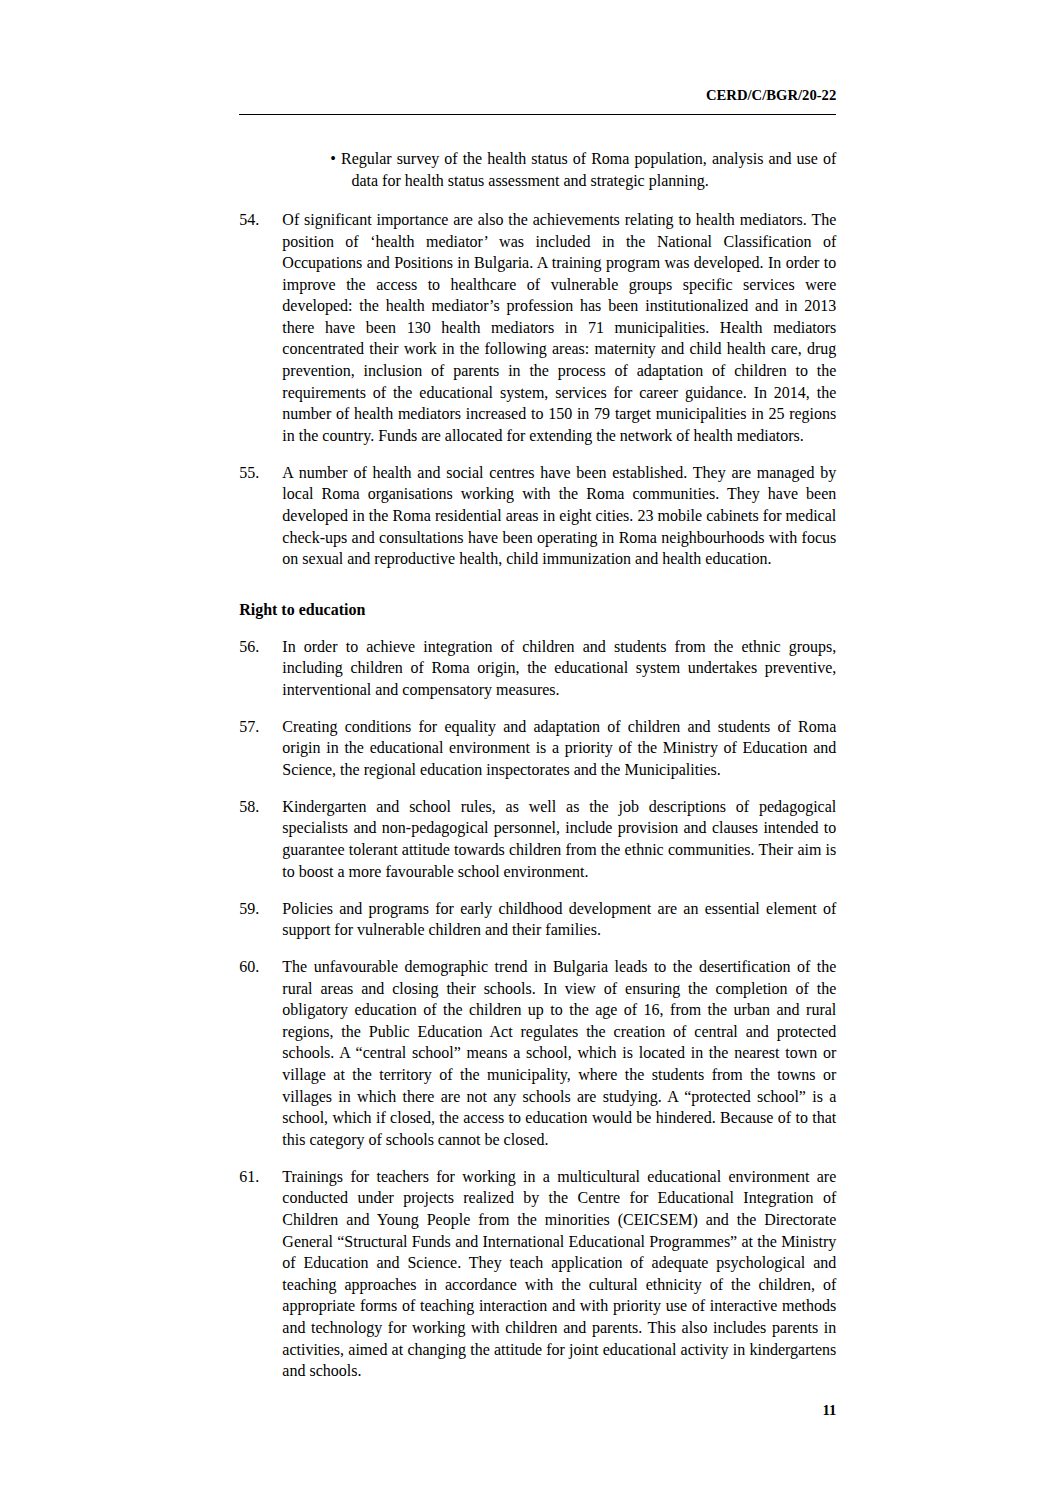CERD/C/BGR/20-22
• Regular survey of the health status of Roma population, analysis and use of data for health status assessment and strategic planning.
54. Of significant importance are also the achievements relating to health mediators. The position of ‘health mediator’ was included in the National Classification of Occupations and Positions in Bulgaria. A training program was developed. In order to improve the access to healthcare of vulnerable groups specific services were developed: the health mediator’s profession has been institutionalized and in 2013 there have been 130 health mediators in 71 municipalities. Health mediators concentrated their work in the following areas: maternity and child health care, drug prevention, inclusion of parents in the process of adaptation of children to the requirements of the educational system, services for career guidance. In 2014, the number of health mediators increased to 150 in 79 target municipalities in 25 regions in the country. Funds are allocated for extending the network of health mediators.
55. A number of health and social centres have been established. They are managed by local Roma organisations working with the Roma communities. They have been developed in the Roma residential areas in eight cities. 23 mobile cabinets for medical check-ups and consultations have been operating in Roma neighbourhoods with focus on sexual and reproductive health, child immunization and health education.
Right to education
56. In order to achieve integration of children and students from the ethnic groups, including children of Roma origin, the educational system undertakes preventive, interventional and compensatory measures.
57. Creating conditions for equality and adaptation of children and students of Roma origin in the educational environment is a priority of the Ministry of Education and Science, the regional education inspectorates and the Municipalities.
58. Kindergarten and school rules, as well as the job descriptions of pedagogical specialists and non-pedagogical personnel, include provision and clauses intended to guarantee tolerant attitude towards children from the ethnic communities. Their aim is to boost a more favourable school environment.
59. Policies and programs for early childhood development are an essential element of support for vulnerable children and their families.
60. The unfavourable demographic trend in Bulgaria leads to the desertification of the rural areas and closing their schools. In view of ensuring the completion of the obligatory education of the children up to the age of 16, from the urban and rural regions, the Public Education Act regulates the creation of central and protected schools. A “central school” means a school, which is located in the nearest town or village at the territory of the municipality, where the students from the towns or villages in which there are not any schools are studying. A “protected school” is a school, which if closed, the access to education would be hindered. Because of to that this category of schools cannot be closed.
61. Trainings for teachers for working in a multicultural educational environment are conducted under projects realized by the Centre for Educational Integration of Children and Young People from the minorities (CEICSEM) and the Directorate General “Structural Funds and International Educational Programmes” at the Ministry of Education and Science. They teach application of adequate psychological and teaching approaches in accordance with the cultural ethnicity of the children, of appropriate forms of teaching interaction and with priority use of interactive methods and technology for working with children and parents. This also includes parents in activities, aimed at changing the attitude for joint educational activity in kindergartens and schools.
11